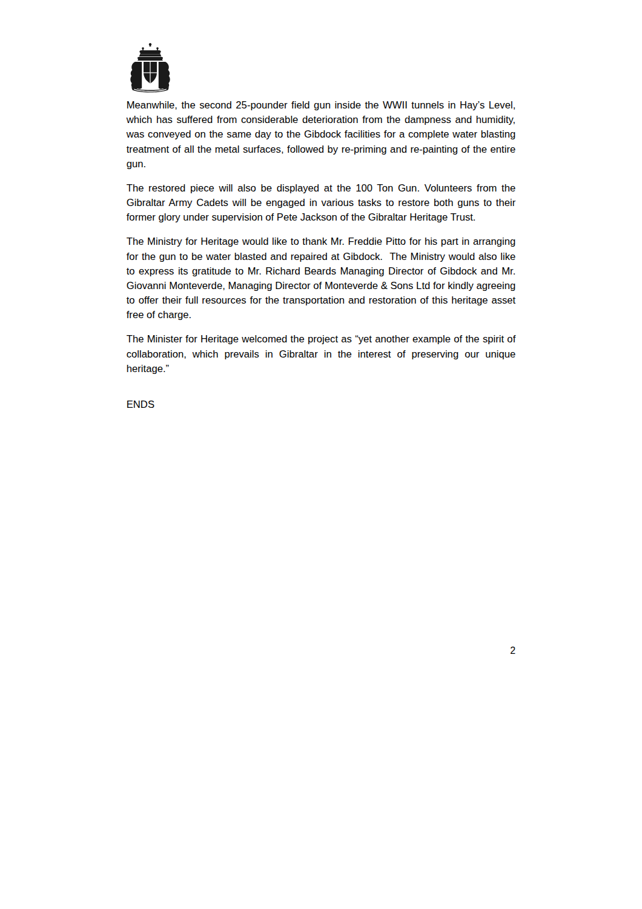Meanwhile, the second 25-pounder field gun inside the WWII tunnels in Hay’s Level, which has suffered from considerable deterioration from the dampness and humidity, was conveyed on the same day to the Gibdock facilities for a complete water blasting treatment of all the metal surfaces, followed by re-priming and re-painting of the entire gun.
The restored piece will also be displayed at the 100 Ton Gun. Volunteers from the Gibraltar Army Cadets will be engaged in various tasks to restore both guns to their former glory under supervision of Pete Jackson of the Gibraltar Heritage Trust.
The Ministry for Heritage would like to thank Mr. Freddie Pitto for his part in arranging for the gun to be water blasted and repaired at Gibdock. The Ministry would also like to express its gratitude to Mr. Richard Beards Managing Director of Gibdock and Mr. Giovanni Monteverde, Managing Director of Monteverde & Sons Ltd for kindly agreeing to offer their full resources for the transportation and restoration of this heritage asset free of charge.
The Minister for Heritage welcomed the project as “yet another example of the spirit of collaboration, which prevails in Gibraltar in the interest of preserving our unique heritage.”
ENDS
2